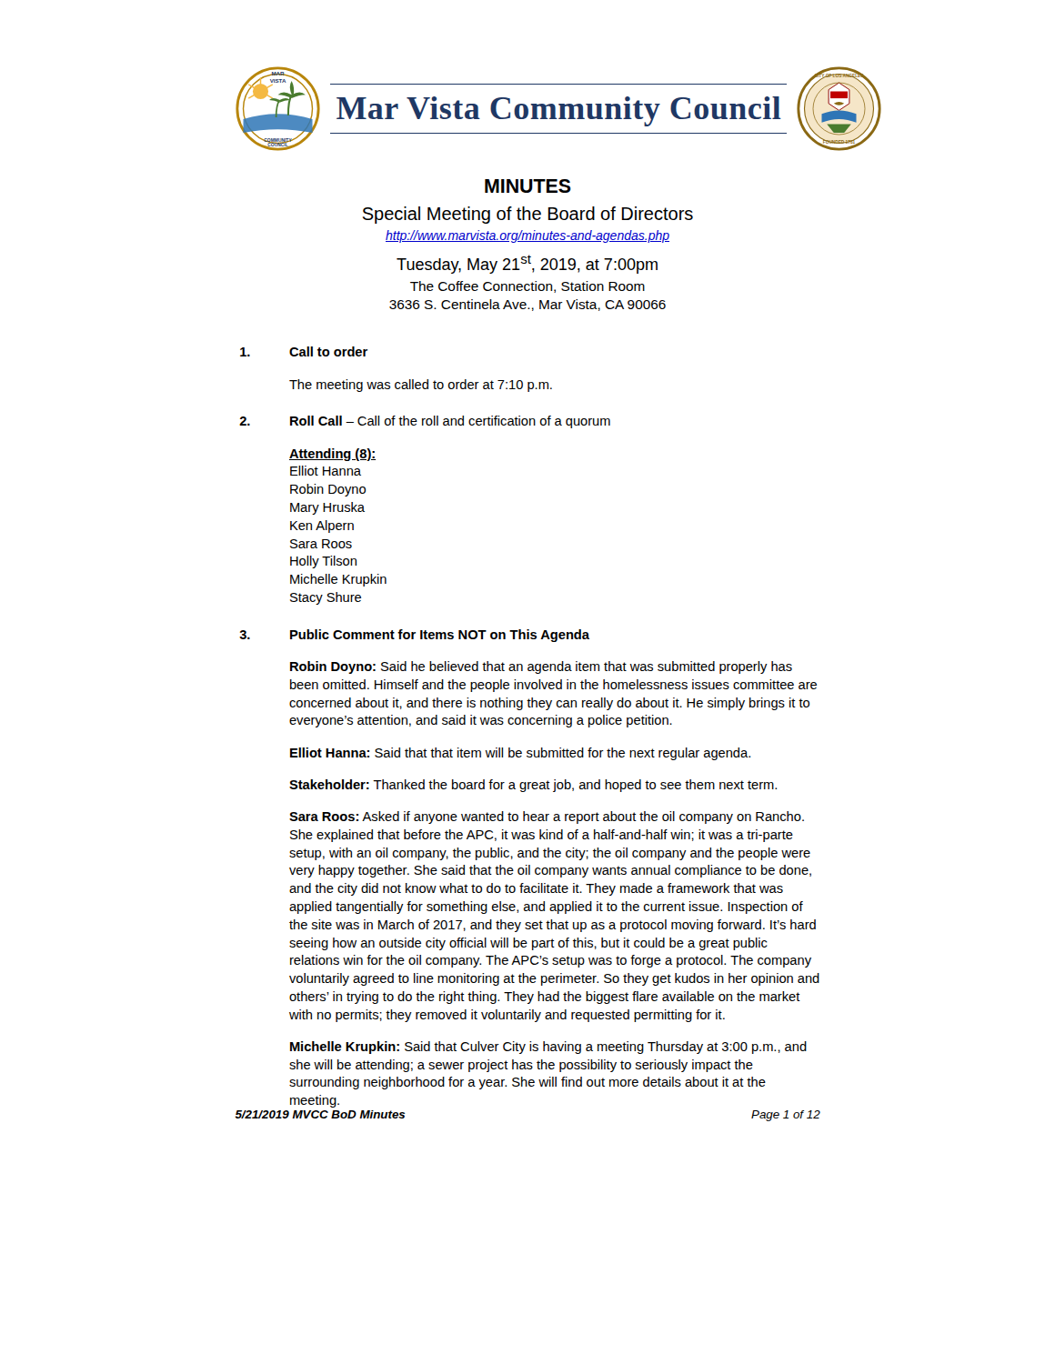MAR VISTA COMMUNITY COUNCIL
Mar Vista Community Council
CITY OF LOS ANGELES FOUNDED 1781
MINUTES
Special Meeting of the Board of Directors
http://www.marvista.org/minutes-and-agendas.php
Tuesday, May 21st, 2019, at 7:00pm
The Coffee Connection, Station Room
3636 S. Centinela Ave., Mar Vista, CA 90066
1.
Call to order
The meeting was called to order at 7:10 p.m.
2.
Roll Call – Call of the roll and certification of a quorum
Attending (8):
Elliot Hanna
Robin Doyno
Mary Hruska
Ken Alpern
Sara Roos
Holly Tilson
Michelle Krupkin
Stacy Shure
3.
Public Comment for Items NOT on This Agenda
Robin Doyno: Said he believed that an agenda item that was submitted properly has been omitted. Himself and the people involved in the homelessness issues committee are concerned about it, and there is nothing they can really do about it. He simply brings it to everyone’s attention, and said it was concerning a police petition.
Elliot Hanna: Said that that item will be submitted for the next regular agenda.
Stakeholder: Thanked the board for a great job, and hoped to see them next term.
Sara Roos: Asked if anyone wanted to hear a report about the oil company on Rancho. She explained that before the APC, it was kind of a half-and-half win; it was a tri-parte setup, with an oil company, the public, and the city; the oil company and the people were very happy together. She said that the oil company wants annual compliance to be done, and the city did not know what to do to facilitate it. They made a framework that was applied tangentially for something else, and applied it to the current issue. Inspection of the site was in March of 2017, and they set that up as a protocol moving forward. It’s hard seeing how an outside city official will be part of this, but it could be a great public relations win for the oil company. The APC’s setup was to forge a protocol. The company voluntarily agreed to line monitoring at the perimeter. So they get kudos in her opinion and others’ in trying to do the right thing. They had the biggest flare available on the market with no permits; they removed it voluntarily and requested permitting for it.
Michelle Krupkin: Said that Culver City is having a meeting Thursday at 3:00 p.m., and she will be attending; a sewer project has the possibility to seriously impact the surrounding neighborhood for a year. She will find out more details about it at the meeting.
5/21/2019 MVCC BoD Minutes
Page 1 of 12